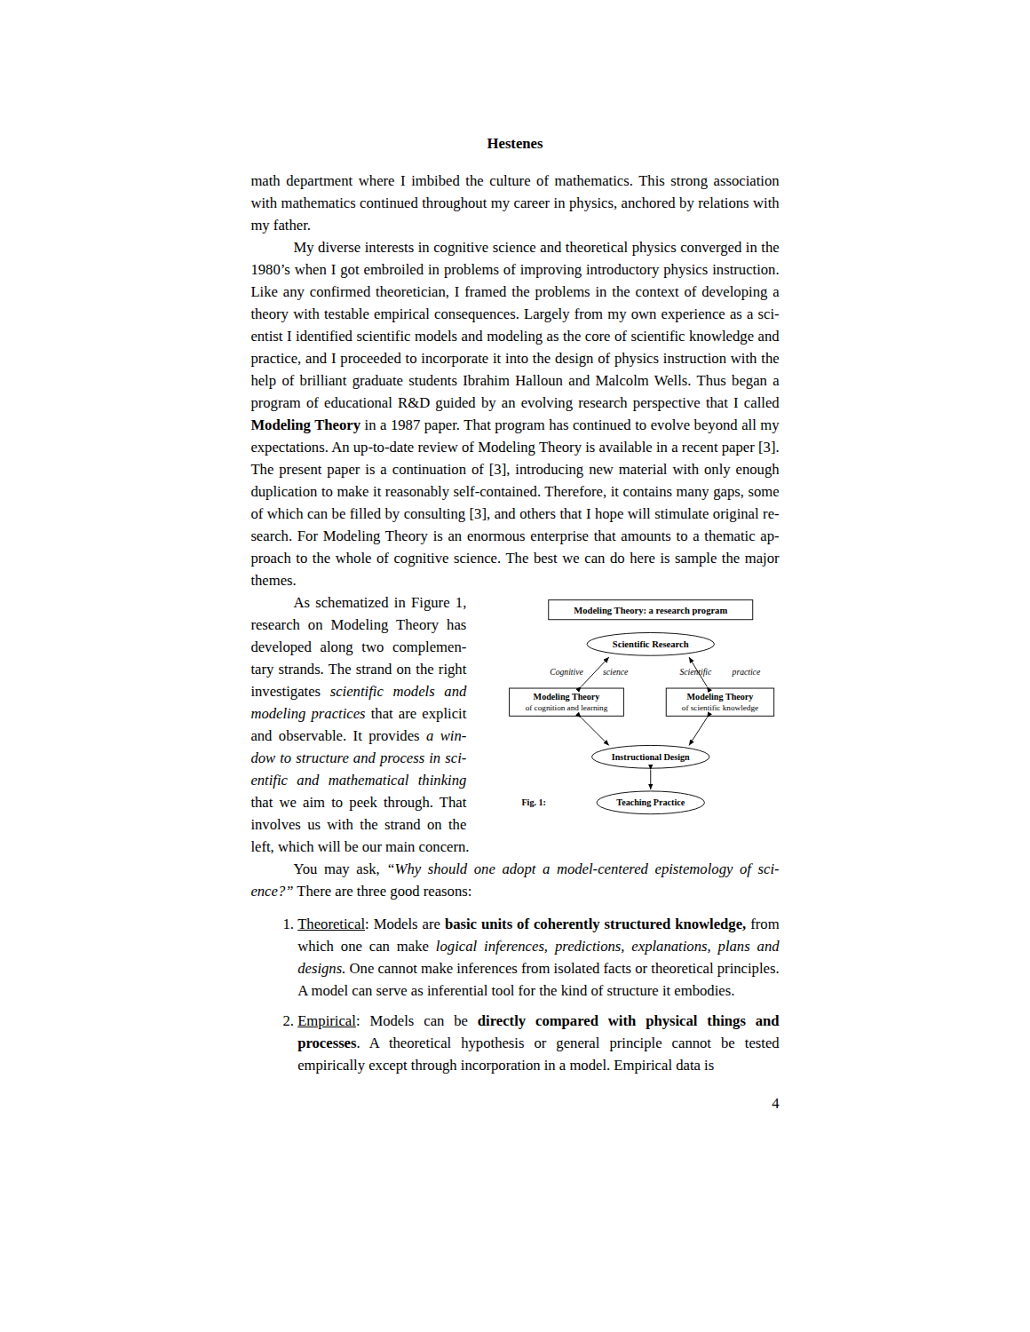Hestenes
math department where I imbibed the culture of mathematics. This strong association with mathematics continued throughout my career in physics, anchored by relations with my father.
My diverse interests in cognitive science and theoretical physics converged in the 1980’s when I got embroiled in problems of improving introductory physics instruction. Like any confirmed theoretician, I framed the problems in the context of developing a theory with testable empirical consequences. Largely from my own experience as a scientist I identified scientific models and modeling as the core of scientific knowledge and practice, and I proceeded to incorporate it into the design of physics instruction with the help of brilliant graduate students Ibrahim Halloun and Malcolm Wells. Thus began a program of educational R&D guided by an evolving research perspective that I called Modeling Theory in a 1987 paper. That program has continued to evolve beyond all my expectations. An up-to-date review of Modeling Theory is available in a recent paper [3]. The present paper is a continuation of [3], introducing new material with only enough duplication to make it reasonably self-contained. Therefore, it contains many gaps, some of which can be filled by consulting [3], and others that I hope will stimulate original research. For Modeling Theory is an enormous enterprise that amounts to a thematic approach to the whole of cognitive science. The best we can do here is sample the major themes.
Modeling Theory: a research program Scientific Research Modeling Theory of cognition and learning Modeling Theory of scientific knowledge Instructional Design Teaching Practice Cognitive science Scientific practice Fig. 1:
As schematized in Figure 1, research on Modeling Theory has developed along two complementary strands. The strand on the right investigates scientific models and modeling practices that are explicit and observable. It provides a window to structure and process in scientific and mathematical thinking that we aim to peek through. That involves us with the strand on the left, which will be our main concern.
You may ask, “Why should one adopt a model-centered epistemology of science?” There are three good reasons:
Theoretical: Models are basic units of coherently structured knowledge, from which one can make logical inferences, predictions, explanations, plans and designs. One cannot make inferences from isolated facts or theoretical principles. A model can serve as inferential tool for the kind of structure it embodies.
Empirical: Models can be directly compared with physical things and processes. A theoretical hypothesis or general principle cannot be tested empirically except through incorporation in a model. Empirical data is
4